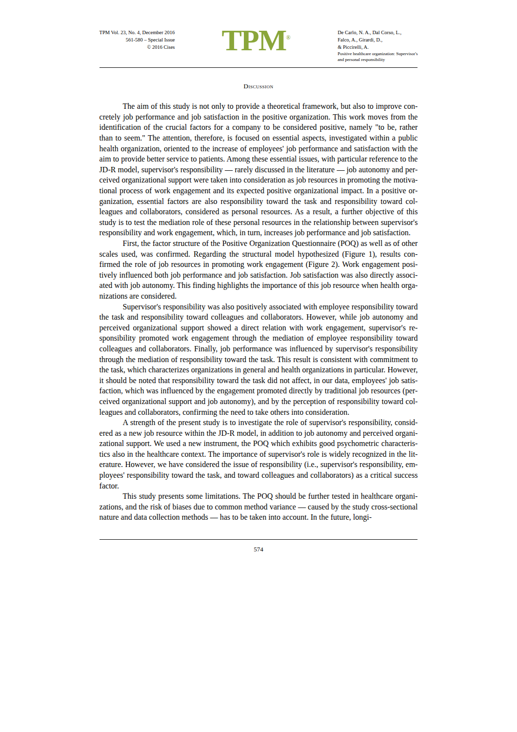TPM Vol. 23, No. 4, December 2016
561-580 – Special Issue
© 2016 Cises
TPM®
De Carlo, N. A., Dal Corso, L.,
Falco, A., Girardi, D.,
& Piccirelli, A. Positive healthcare organization: Supervisor's
and personal responsibility
Discussion
The aim of this study is not only to provide a theoretical framework, but also to improve concretely job performance and job satisfaction in the positive organization. This work moves from the identification of the crucial factors for a company to be considered positive, namely "to be, rather than to seem." The attention, therefore, is focused on essential aspects, investigated within a public health organization, oriented to the increase of employees' job performance and satisfaction with the aim to provide better service to patients. Among these essential issues, with particular reference to the JD-R model, supervisor's responsibility — rarely discussed in the literature — job autonomy and perceived organizational support were taken into consideration as job resources in promoting the motivational process of work engagement and its expected positive organizational impact. In a positive organization, essential factors are also responsibility toward the task and responsibility toward colleagues and collaborators, considered as personal resources. As a result, a further objective of this study is to test the mediation role of these personal resources in the relationship between supervisor's responsibility and work engagement, which, in turn, increases job performance and job satisfaction.
First, the factor structure of the Positive Organization Questionnaire (POQ) as well as of other scales used, was confirmed. Regarding the structural model hypothesized (Figure 1), results confirmed the role of job resources in promoting work engagement (Figure 2). Work engagement positively influenced both job performance and job satisfaction. Job satisfaction was also directly associated with job autonomy. This finding highlights the importance of this job resource when health organizations are considered.
Supervisor's responsibility was also positively associated with employee responsibility toward the task and responsibility toward colleagues and collaborators. However, while job autonomy and perceived organizational support showed a direct relation with work engagement, supervisor's responsibility promoted work engagement through the mediation of employee responsibility toward colleagues and collaborators. Finally, job performance was influenced by supervisor's responsibility through the mediation of responsibility toward the task. This result is consistent with commitment to the task, which characterizes organizations in general and health organizations in particular. However, it should be noted that responsibility toward the task did not affect, in our data, employees' job satisfaction, which was influenced by the engagement promoted directly by traditional job resources (perceived organizational support and job autonomy), and by the perception of responsibility toward colleagues and collaborators, confirming the need to take others into consideration.
A strength of the present study is to investigate the role of supervisor's responsibility, considered as a new job resource within the JD-R model, in addition to job autonomy and perceived organizational support. We used a new instrument, the POQ which exhibits good psychometric characteristics also in the healthcare context. The importance of supervisor's role is widely recognized in the literature. However, we have considered the issue of responsibility (i.e., supervisor's responsibility, employees' responsibility toward the task, and toward colleagues and collaborators) as a critical success factor.
This study presents some limitations. The POQ should be further tested in healthcare organizations, and the risk of biases due to common method variance — caused by the study cross-sectional nature and data collection methods — has to be taken into account. In the future, longi-
574